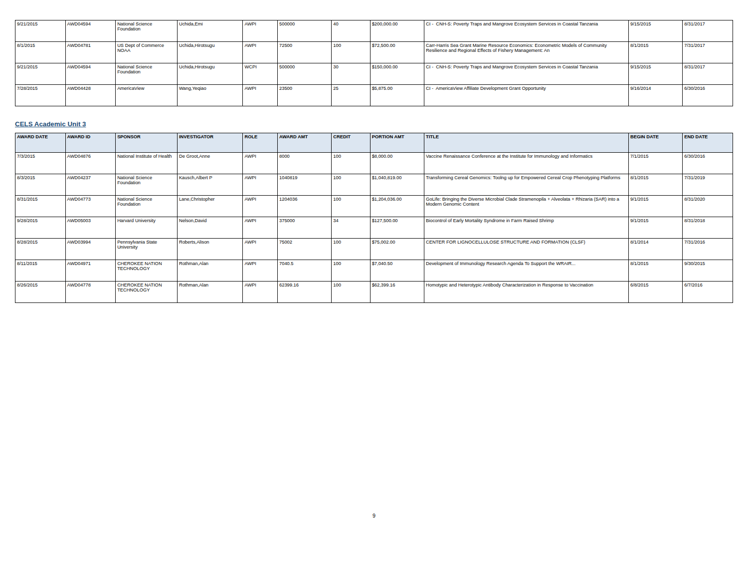| 9/21/2015 | AWD04594 | National Science Foundation | Uchida,Emi | AWPI | 500000 | 40 | $200,000.00 | CI - CNH-S: Poverty Traps and Mangrove Ecosystem Services in Coastal Tanzania | 9/15/2015 | 8/31/2017 |
| 8/1/2015 | AWD04781 | US Dept of Commerce NOAA | Uchida,Hirotsugu | AWPI | 72500 | 100 | $72,500.00 | Carr-Harris Sea Grant Marine Resource Economics: Econometric Models of Community Resilience and Regional Effects of Fishery Management: An | 8/1/2015 | 7/31/2017 |
| 9/21/2015 | AWD04594 | National Science Foundation | Uchida,Hirotsugu | WCPI | 500000 | 30 | $150,000.00 | CI - CNH-S: Poverty Traps and Mangrove Ecosystem Services in Coastal Tanzania | 9/15/2015 | 8/31/2017 |
| 7/28/2015 | AWD04428 | AmericaView | Wang,Yeqiao | AWPI | 23500 | 25 | $5,875.00 | CI - AmericaView Affiliate Development Grant Opportunity | 9/16/2014 | 6/30/2016 |
CELS Academic Unit 3
| AWARD DATE | AWARD ID | SPONSOR | INVESTIGATOR | ROLE | AWARD AMT | CREDIT | PORTION AMT | TITLE | BEGIN DATE | END DATE |
| --- | --- | --- | --- | --- | --- | --- | --- | --- | --- | --- |
| 7/3/2015 | AWD04876 | National Institute of Health | De Groot,Anne | AWPI | 8000 | 100 | $8,000.00 | Vaccine Renaissance Conference at the Institute for Immunology and Informatics | 7/1/2015 | 6/30/2016 |
| 8/3/2015 | AWD04237 | National Science Foundation | Kausch,Albert P | AWPI | 1040819 | 100 | $1,040,819.00 | Transforming Cereal Genomics: Toolng up for Empowered Cereal Crop Phenotyping Platforms | 8/1/2015 | 7/31/2019 |
| 8/31/2015 | AWD04773 | National Science Foundation | Lane,Christopher | AWPI | 1204036 | 100 | $1,204,036.00 | GoLife: Bringing the Diverse Microbial Clade Stramenopila + Alveolata + Rhizaria (SAR) into a Modern Genomic Content | 9/1/2015 | 8/31/2020 |
| 9/28/2015 | AWD05003 | Harvard University | Nelson,David | AWPI | 375000 | 34 | $127,500.00 | Biocontrol of Early Mortality Syndrome in Farm Raised Shrimp | 9/1/2015 | 8/31/2018 |
| 8/28/2015 | AWD03994 | Pennsylvania State University | Roberts,Alison | AWPI | 75002 | 100 | $75,002.00 | CENTER FOR LIGNOCELLULOSE STRUCTURE AND FORMATION (CLSF) | 8/1/2014 | 7/31/2016 |
| 8/11/2015 | AWD04971 | CHEROKEE NATION TECHNOLOGY | Rothman,Alan | AWPI | 7040.5 | 100 | $7,040.50 | Development of Immunology Research Agenda To Support the WRAIR... | 8/1/2015 | 9/30/2015 |
| 8/26/2015 | AWD04778 | CHEROKEE NATION TECHNOLOGY | Rothman,Alan | AWPI | 62399.16 | 100 | $62,399.16 | Homotypic and Heterotypic Antibody Characterization in Response to Vaccination | 6/8/2015 | 6/7/2016 |
9